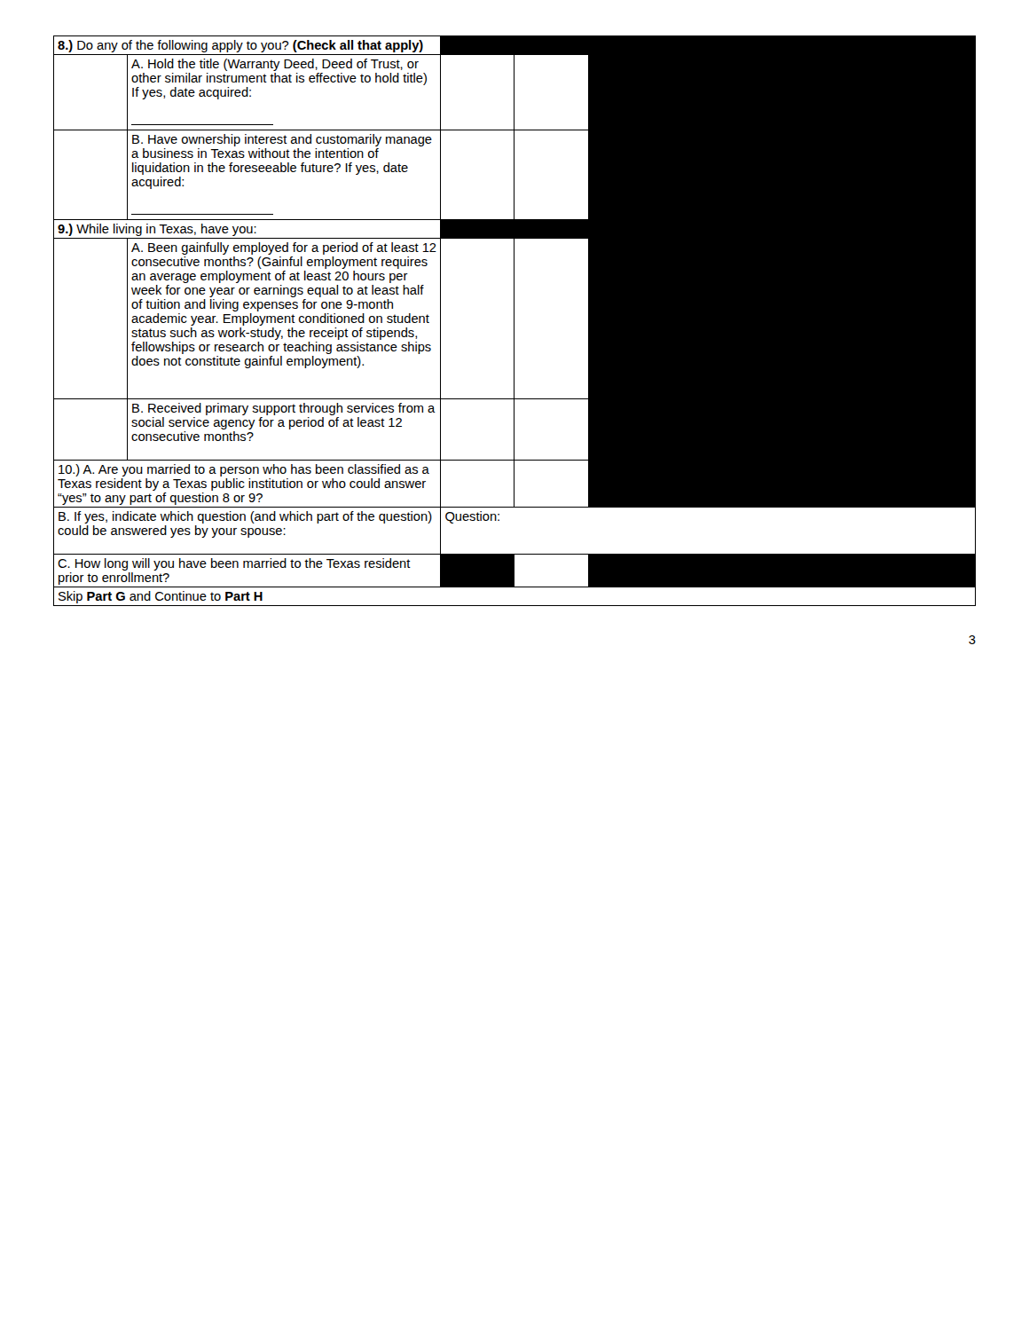| 8.) Do any of the following apply to you? (Check all that apply) | | | |
| | A. Hold the title (Warranty Deed, Deed of Trust, or other similar instrument that is effective to hold title) If yes, date acquired: | | | |
| | B. Have ownership interest and customarily manage a business in Texas without the intention of liquidation in the foreseeable future? If yes, date acquired: | | | |
| 9.) While living in Texas, have you: | | | |
| | A. Been gainfully employed for a period of at least 12 consecutive months? (Gainful employment requires an average employment of at least 20 hours per week for one year or earnings equal to at least half of tuition and living expenses for one 9-month academic year. Employment conditioned on student status such as work-study, the receipt of stipends, fellowships or research or teaching assistance ships does not constitute gainful employment). | | | |
| | B. Received primary support through services from a social service agency for a period of at least 12 consecutive months? | | | |
| 10.) A. Are you married to a person who has been classified as a Texas resident by a Texas public institution or who could answer “yes” to any part of question 8 or 9? | | | |
| B. If yes, indicate which question (and which part of the question) could be answered yes by your spouse: | Question: |
| C. How long will you have been married to the Texas resident prior to enrollment? | | | |
| Skip Part G and Continue to Part H |
3